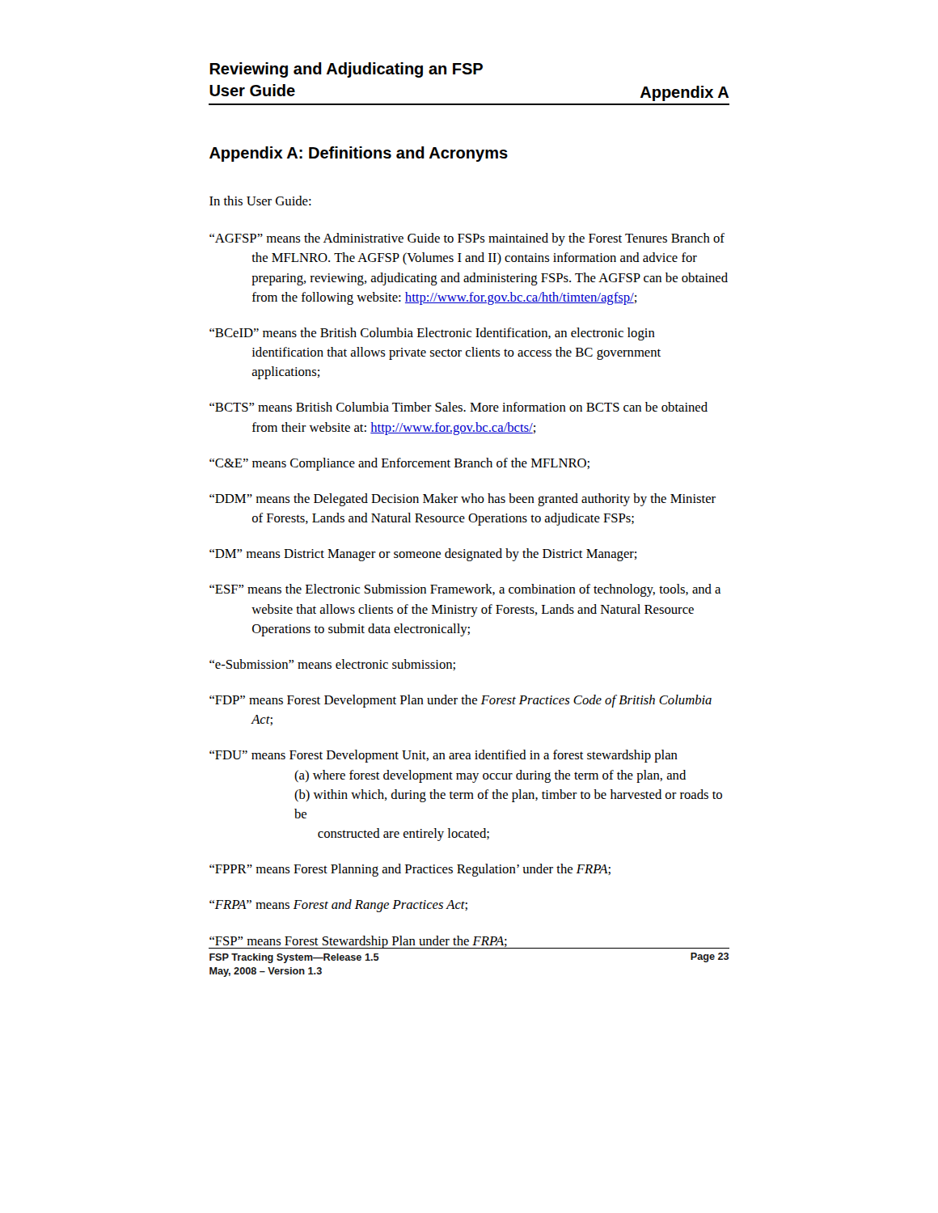Reviewing and Adjudicating an FSP
User Guide
Appendix A
Appendix A: Definitions and Acronyms
In this User Guide:
“AGFSP” means the Administrative Guide to FSPs maintained by the Forest Tenures Branch of the MFLNRO. The AGFSP (Volumes I and II) contains information and advice for preparing, reviewing, adjudicating and administering FSPs. The AGFSP can be obtained from the following website: http://www.for.gov.bc.ca/hth/timten/agfsp/;
“BCeID” means the British Columbia Electronic Identification, an electronic login identification that allows private sector clients to access the BC government applications;
“BCTS” means British Columbia Timber Sales. More information on BCTS can be obtained from their website at: http://www.for.gov.bc.ca/bcts/;
“C&E” means Compliance and Enforcement Branch of the MFLNRO;
“DDM” means the Delegated Decision Maker who has been granted authority by the Minister of Forests, Lands and Natural Resource Operations to adjudicate FSPs;
“DM” means District Manager or someone designated by the District Manager;
“ESF” means the Electronic Submission Framework, a combination of technology, tools, and a website that allows clients of the Ministry of Forests, Lands and Natural Resource Operations to submit data electronically;
“e-Submission” means electronic submission;
“FDP” means Forest Development Plan under the Forest Practices Code of British Columbia Act;
“FDU” means Forest Development Unit, an area identified in a forest stewardship plan (a) where forest development may occur during the term of the plan, and (b) within which, during the term of the plan, timber to be harvested or roads to be constructed are entirely located;
“FPPR” means Forest Planning and Practices Regulation’ under the FRPA;
“FRPA” means Forest and Range Practices Act;
“FSP” means Forest Stewardship Plan under the FRPA;
FSP Tracking System—Release 1.5
May, 2008 – Version 1.3
Page 23